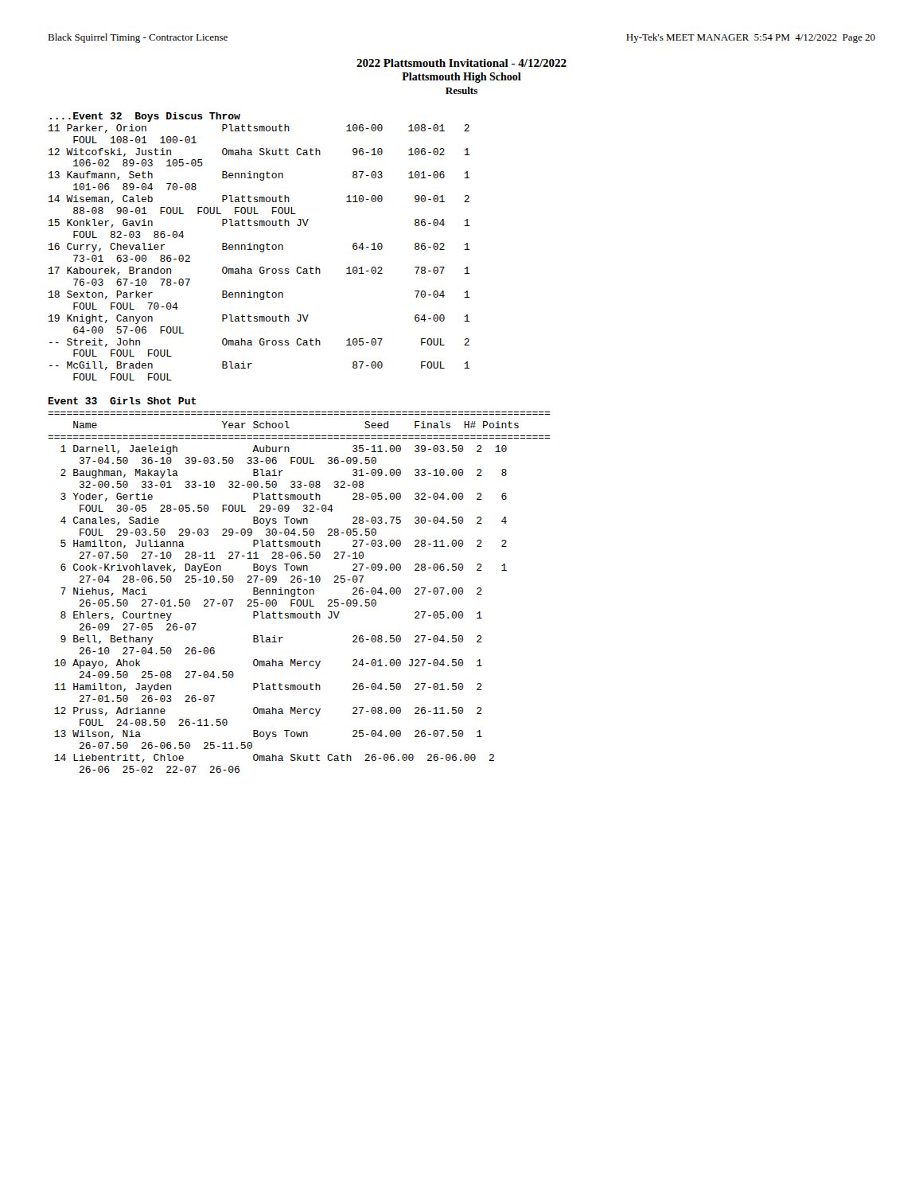Black Squirrel Timing - Contractor License
Hy-Tek's MEET MANAGER 5:54 PM 4/12/2022 Page 20
2022 Plattsmouth Invitational - 4/12/2022
Plattsmouth High School
Results
....Event 32  Boys Discus Throw
11 Parker, Orion            Plattsmouth         106-00    108-01   2
    FOUL  108-01  100-01
12 Witcofski, Justin        Omaha Skutt Cath     96-10    106-02   1
    106-02  89-03  105-05
13 Kaufmann, Seth           Bennington           87-03    101-06   1
    101-06  89-04  70-08
14 Wiseman, Caleb           Plattsmouth         110-00     90-01   2
    88-08  90-01  FOUL  FOUL  FOUL  FOUL
15 Konkler, Gavin           Plattsmouth JV                 86-04   1
    FOUL  82-03  86-04
16 Curry, Chevalier         Bennington           64-10     86-02   1
    73-01  63-00  86-02
17 Kabourek, Brandon        Omaha Gross Cath    101-02     78-07   1
    76-03  67-10  78-07
18 Sexton, Parker           Bennington                     70-04   1
    FOUL  FOUL  70-04
19 Knight, Canyon           Plattsmouth JV                 64-00   1
    64-00  57-06  FOUL
-- Streit, John             Omaha Gross Cath    105-07      FOUL   2
    FOUL  FOUL  FOUL
-- McGill, Braden           Blair                87-00      FOUL   1
    FOUL  FOUL  FOUL

Event 33  Girls Shot Put
=================================================================================
    Name                    Year School            Seed    Finals  H# Points
=================================================================================
  1 Darnell, Jaeleigh            Auburn          35-11.00  39-03.50  2  10
     37-04.50  36-10  39-03.50  33-06  FOUL  36-09.50
  2 Baughman, Makayla            Blair           31-09.00  33-10.00  2   8
     32-00.50  33-01  33-10  32-00.50  33-08  32-08
  3 Yoder, Gertie                Plattsmouth     28-05.00  32-04.00  2   6
     FOUL  30-05  28-05.50  FOUL  29-09  32-04
  4 Canales, Sadie               Boys Town       28-03.75  30-04.50  2   4
     FOUL  29-03.50  29-03  29-09  30-04.50  28-05.50
  5 Hamilton, Julianna           Plattsmouth     27-03.00  28-11.00  2   2
     27-07.50  27-10  28-11  27-11  28-06.50  27-10
  6 Cook-Krivohlavek, DayEon     Boys Town       27-09.00  28-06.50  2   1
     27-04  28-06.50  25-10.50  27-09  26-10  25-07
  7 Niehus, Maci                 Bennington      26-04.00  27-07.00  2
     26-05.50  27-01.50  27-07  25-00  FOUL  25-09.50
  8 Ehlers, Courtney             Plattsmouth JV            27-05.00  1
     26-09  27-05  26-07
  9 Bell, Bethany                Blair           26-08.50  27-04.50  2
     26-10  27-04.50  26-06
 10 Apayo, Ahok                  Omaha Mercy     24-01.00 J27-04.50  1
     24-09.50  25-08  27-04.50
 11 Hamilton, Jayden             Plattsmouth     26-04.50  27-01.50  2
     27-01.50  26-03  26-07
 12 Pruss, Adrianne              Omaha Mercy     27-08.00  26-11.50  2
     FOUL  24-08.50  26-11.50
 13 Wilson, Nia                  Boys Town       25-04.00  26-07.50  1
     26-07.50  26-06.50  25-11.50
 14 Liebentritt, Chloe           Omaha Skutt Cath  26-06.00  26-06.00  2
     26-06  25-02  22-07  26-06